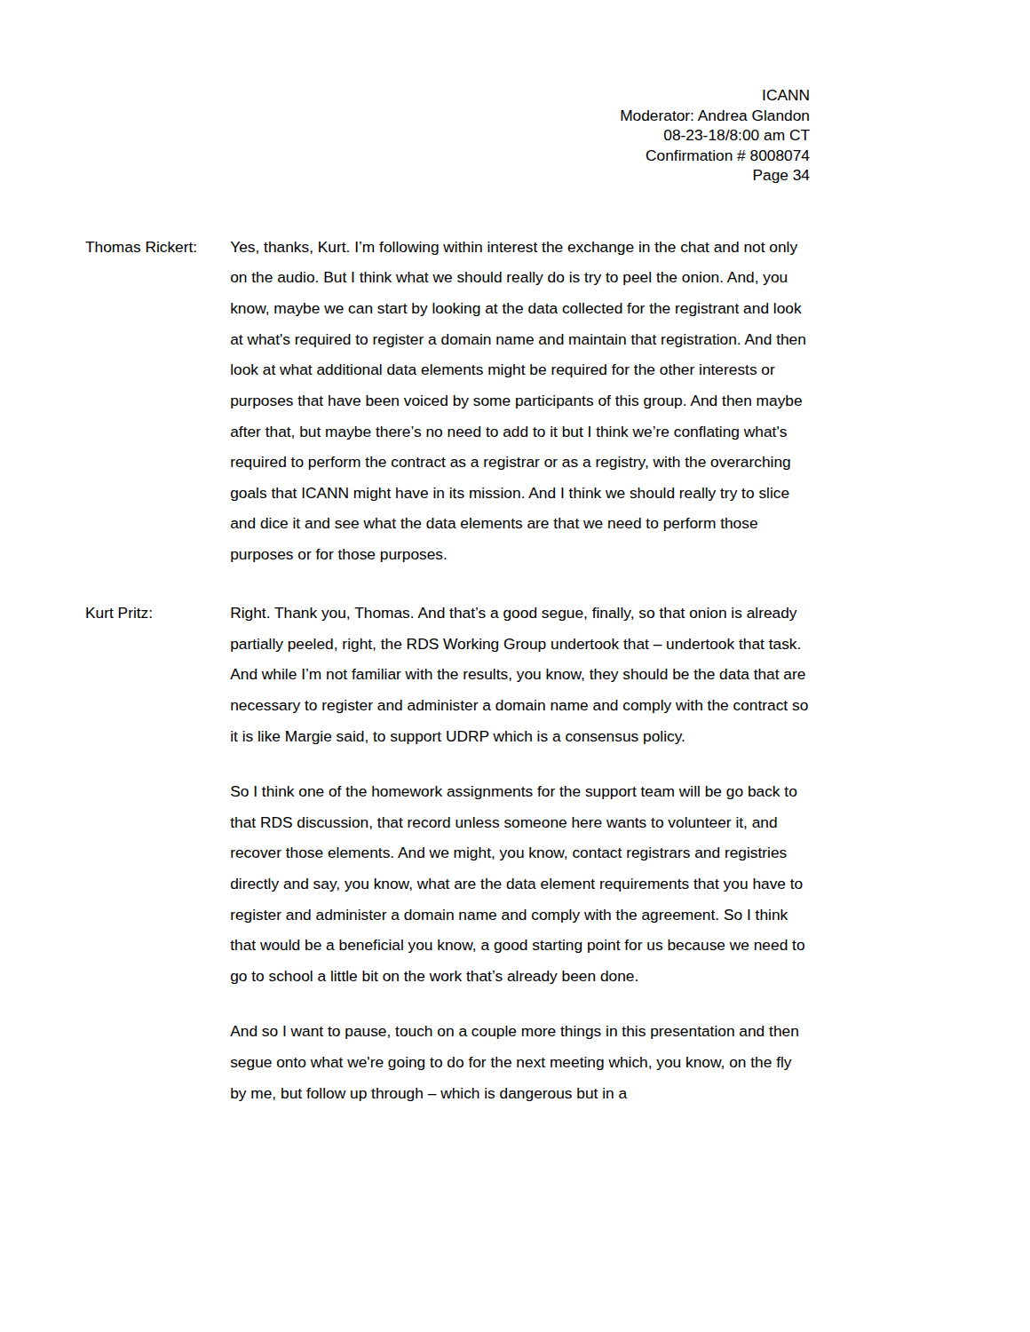ICANN
Moderator: Andrea Glandon
08-23-18/8:00 am CT
Confirmation # 8008074
Page 34
Thomas Rickert:
Yes, thanks, Kurt. I’m following within interest the exchange in the chat and not only on the audio. But I think what we should really do is try to peel the onion. And, you know, maybe we can start by looking at the data collected for the registrant and look at what's required to register a domain name and maintain that registration. And then look at what additional data elements might be required for the other interests or purposes that have been voiced by some participants of this group. And then maybe after that, but maybe there’s no need to add to it but I think we’re conflating what's required to perform the contract as a registrar or as a registry, with the overarching goals that ICANN might have in its mission. And I think we should really try to slice and dice it and see what the data elements are that we need to perform those purposes or for those purposes.
Kurt Pritz:
Right. Thank you, Thomas. And that’s a good segue, finally, so that onion is already partially peeled, right, the RDS Working Group undertook that – undertook that task. And while I’m not familiar with the results, you know, they should be the data that are necessary to register and administer a domain name and comply with the contract so it is like Margie said, to support UDRP which is a consensus policy.
So I think one of the homework assignments for the support team will be go back to that RDS discussion, that record unless someone here wants to volunteer it, and recover those elements. And we might, you know, contact registrars and registries directly and say, you know, what are the data element requirements that you have to register and administer a domain name and comply with the agreement. So I think that would be a beneficial you know, a good starting point for us because we need to go to school a little bit on the work that’s already been done.
And so I want to pause, touch on a couple more things in this presentation and then segue onto what we're going to do for the next meeting which, you know, on the fly by me, but follow up through – which is dangerous but in a